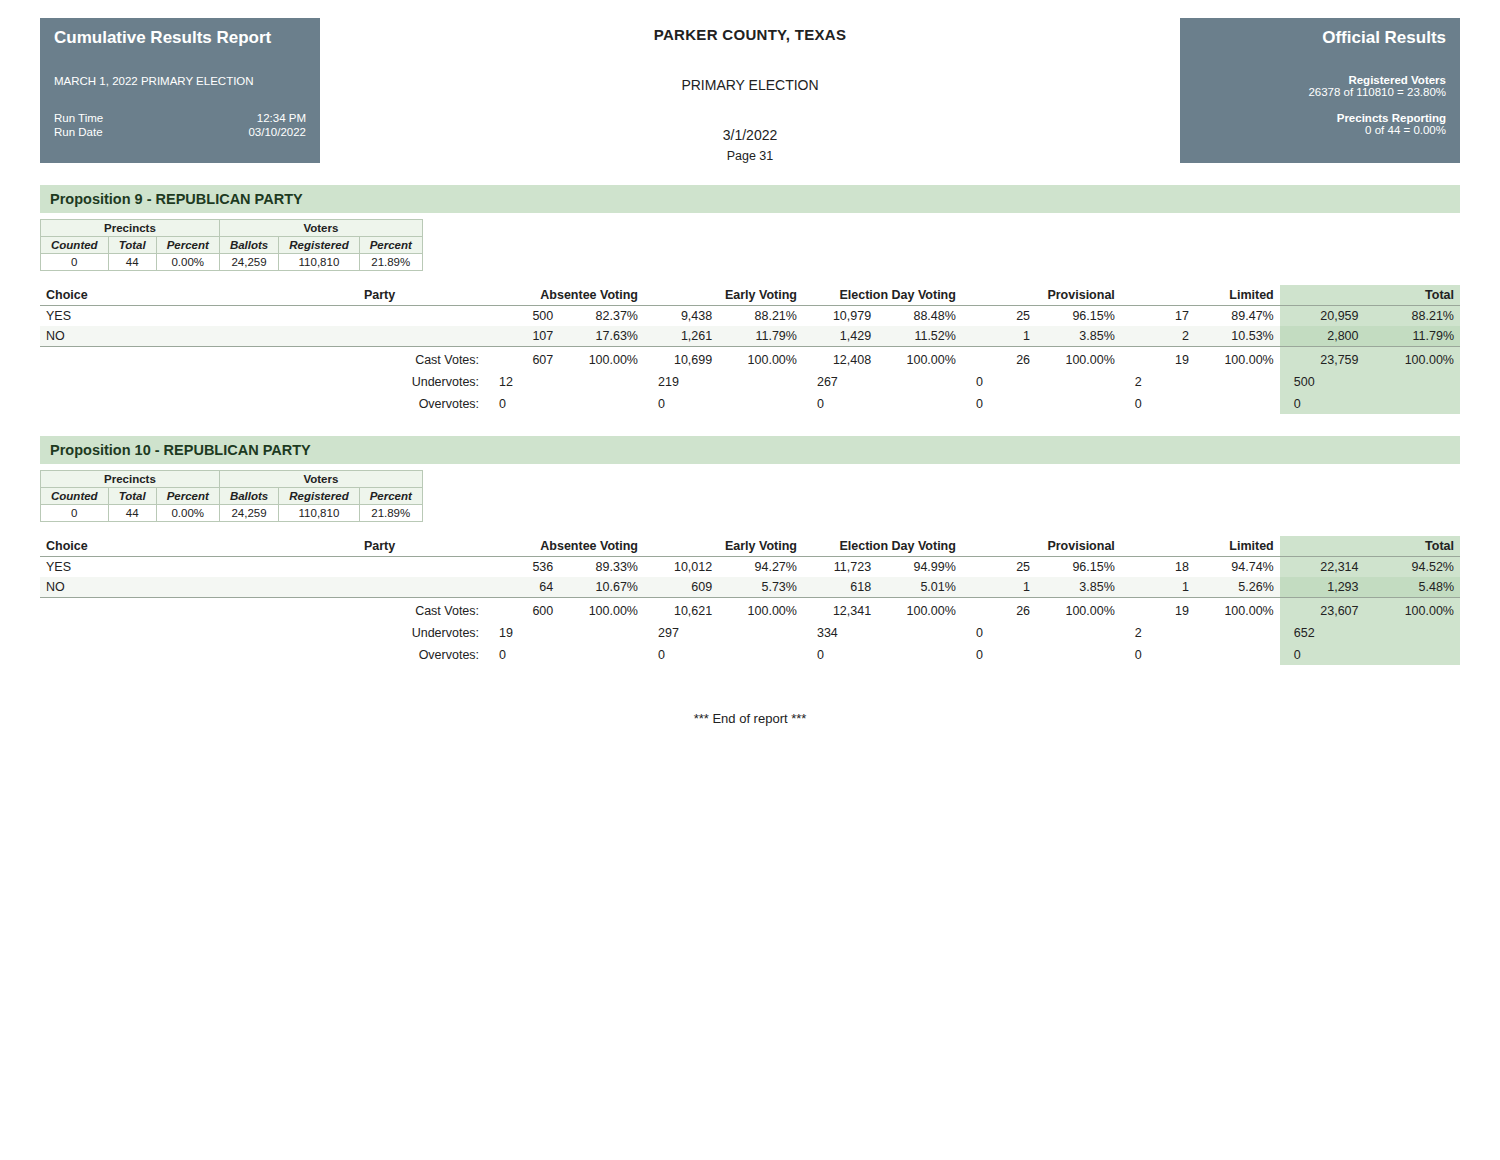Cumulative Results Report
MARCH 1, 2022 PRIMARY ELECTION
| Run Time | 12:34 PM |
| Run Date | 03/10/2022 |
PARKER COUNTY, TEXAS
PRIMARY ELECTION
3/1/2022
Page 31
Official Results
Registered Voters
26378 of 110810 = 23.80%
Precincts Reporting
0 of 44 = 0.00%
Proposition 9 - REPUBLICAN PARTY
| Precincts | Voters |
| --- | --- |
| Counted | Total | Percent | Ballots | Registered | Percent |
| 0 | 44 | 0.00% | 24,259 | 110,810 | 21.89% |
| Choice | Party | Absentee Voting | Early Voting | Election Day Voting | Provisional | Limited | Total |
| --- | --- | --- | --- | --- | --- | --- | --- |
| YES | | 500 | 82.37% | 9,438 | 88.21% | 10,979 | 88.48% | 25 | 96.15% | 17 | 89.47% | 20,959 | 88.21% |
| NO | | 107 | 17.63% | 1,261 | 11.79% | 1,429 | 11.52% | 1 | 3.85% | 2 | 10.53% | 2,800 | 11.79% |
| Cast Votes: | 607 | 100.00% | 10,699 | 100.00% | 12,408 | 100.00% | 26 | 100.00% | 19 | 100.00% | 23,759 | 100.00% |
| Undervotes: | 12 | | 219 | | 267 | | 0 | | 2 | | 500 | |
| Overvotes: | 0 | | 0 | | 0 | | 0 | | 0 | | 0 | |
Proposition 10 - REPUBLICAN PARTY
| Precincts | Voters |
| --- | --- |
| Counted | Total | Percent | Ballots | Registered | Percent |
| 0 | 44 | 0.00% | 24,259 | 110,810 | 21.89% |
| Choice | Party | Absentee Voting | Early Voting | Election Day Voting | Provisional | Limited | Total |
| --- | --- | --- | --- | --- | --- | --- | --- |
| YES | | 536 | 89.33% | 10,012 | 94.27% | 11,723 | 94.99% | 25 | 96.15% | 18 | 94.74% | 22,314 | 94.52% |
| NO | | 64 | 10.67% | 609 | 5.73% | 618 | 5.01% | 1 | 3.85% | 1 | 5.26% | 1,293 | 5.48% |
| Cast Votes: | 600 | 100.00% | 10,621 | 100.00% | 12,341 | 100.00% | 26 | 100.00% | 19 | 100.00% | 23,607 | 100.00% |
| Undervotes: | 19 | | 297 | | 334 | | 0 | | 2 | | 652 | |
| Overvotes: | 0 | | 0 | | 0 | | 0 | | 0 | | 0 | |
*** End of report ***